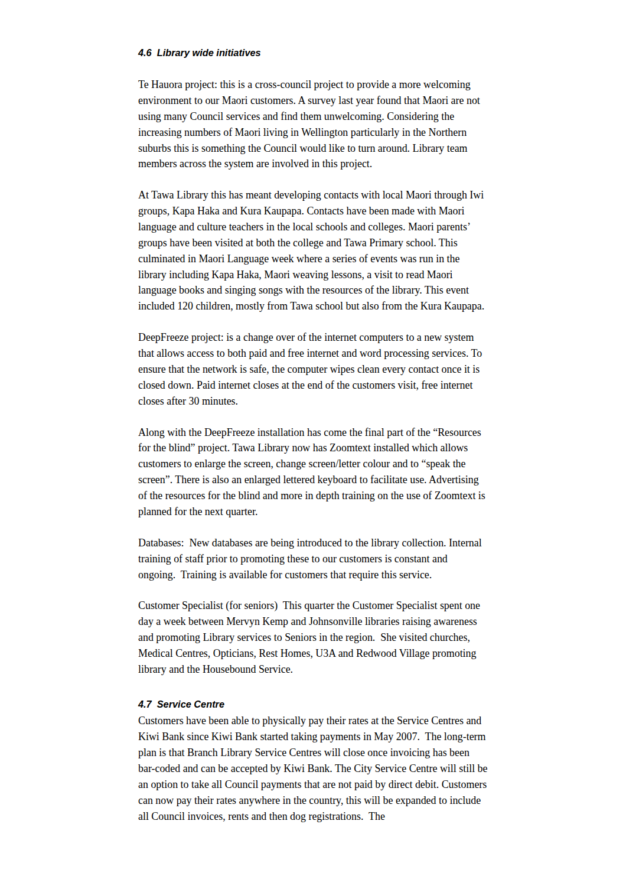4.6 Library wide initiatives
Te Hauora project: this is a cross-council project to provide a more welcoming environment to our Maori customers. A survey last year found that Maori are not using many Council services and find them unwelcoming. Considering the increasing numbers of Maori living in Wellington particularly in the Northern suburbs this is something the Council would like to turn around. Library team members across the system are involved in this project.
At Tawa Library this has meant developing contacts with local Maori through Iwi groups, Kapa Haka and Kura Kaupapa. Contacts have been made with Maori language and culture teachers in the local schools and colleges. Maori parents’ groups have been visited at both the college and Tawa Primary school. This culminated in Maori Language week where a series of events was run in the library including Kapa Haka, Maori weaving lessons, a visit to read Maori language books and singing songs with the resources of the library. This event included 120 children, mostly from Tawa school but also from the Kura Kaupapa.
DeepFreeze project: is a change over of the internet computers to a new system that allows access to both paid and free internet and word processing services. To ensure that the network is safe, the computer wipes clean every contact once it is closed down. Paid internet closes at the end of the customers visit, free internet closes after 30 minutes.
Along with the DeepFreeze installation has come the final part of the “Resources for the blind” project. Tawa Library now has Zoomtext installed which allows customers to enlarge the screen, change screen/letter colour and to “speak the screen”. There is also an enlarged lettered keyboard to facilitate use. Advertising of the resources for the blind and more in depth training on the use of Zoomtext is planned for the next quarter.
Databases: New databases are being introduced to the library collection. Internal training of staff prior to promoting these to our customers is constant and ongoing. Training is available for customers that require this service.
Customer Specialist (for seniors) This quarter the Customer Specialist spent one day a week between Mervyn Kemp and Johnsonville libraries raising awareness and promoting Library services to Seniors in the region. She visited churches, Medical Centres, Opticians, Rest Homes, U3A and Redwood Village promoting library and the Housebound Service.
4.7 Service Centre
Customers have been able to physically pay their rates at the Service Centres and Kiwi Bank since Kiwi Bank started taking payments in May 2007. The long-term plan is that Branch Library Service Centres will close once invoicing has been bar-coded and can be accepted by Kiwi Bank. The City Service Centre will still be an option to take all Council payments that are not paid by direct debit. Customers can now pay their rates anywhere in the country, this will be expanded to include all Council invoices, rents and then dog registrations. The